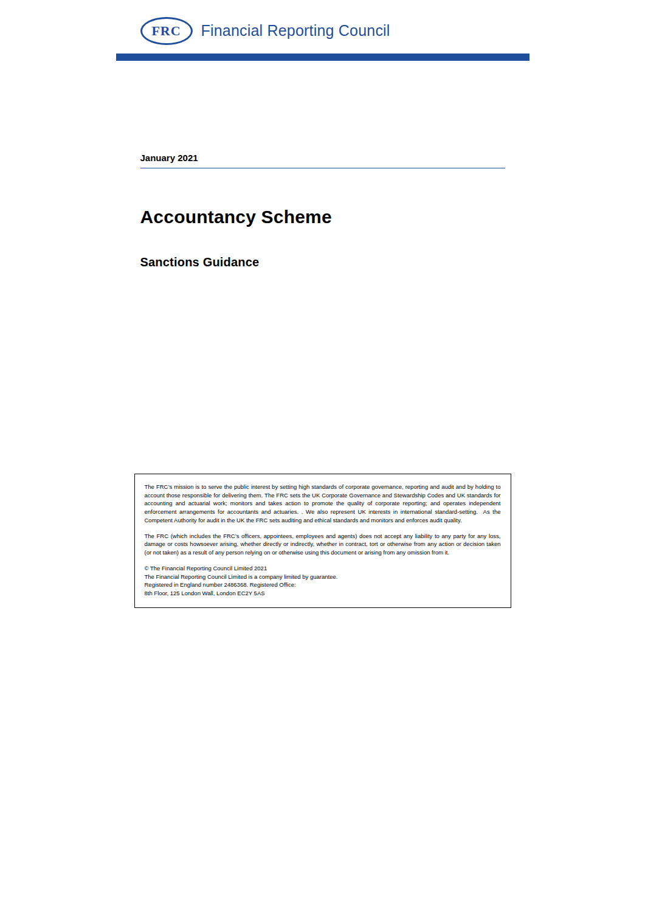FRC
Financial Reporting Council
January 2021
Accountancy Scheme
Sanctions Guidance
The FRC’s mission is to serve the public interest by setting high standards of corporate governance, reporting and audit and by holding to account those responsible for delivering them. The FRC sets the UK Corporate Governance and Stewardship Codes and UK standards for accounting and actuarial work; monitors and takes action to promote the quality of corporate reporting; and operates independent enforcement arrangements for accountants and actuaries. . We also represent UK interests in international standard-setting. As the Competent Authority for audit in the UK the FRC sets auditing and ethical standards and monitors and enforces audit quality.
The FRC (which includes the FRC’s officers, appointees, employees and agents) does not accept any liability to any party for any loss, damage or costs howsoever arising, whether directly or indirectly, whether in contract, tort or otherwise from any action or decision taken (or not taken) as a result of any person relying on or otherwise using this document or arising from any omission from it.
© The Financial Reporting Council Limited 2021
The Financial Reporting Council Limited is a company limited by guarantee.
Registered in England number 2486368. Registered Office:
8th Floor, 125 London Wall, London EC2Y 5AS